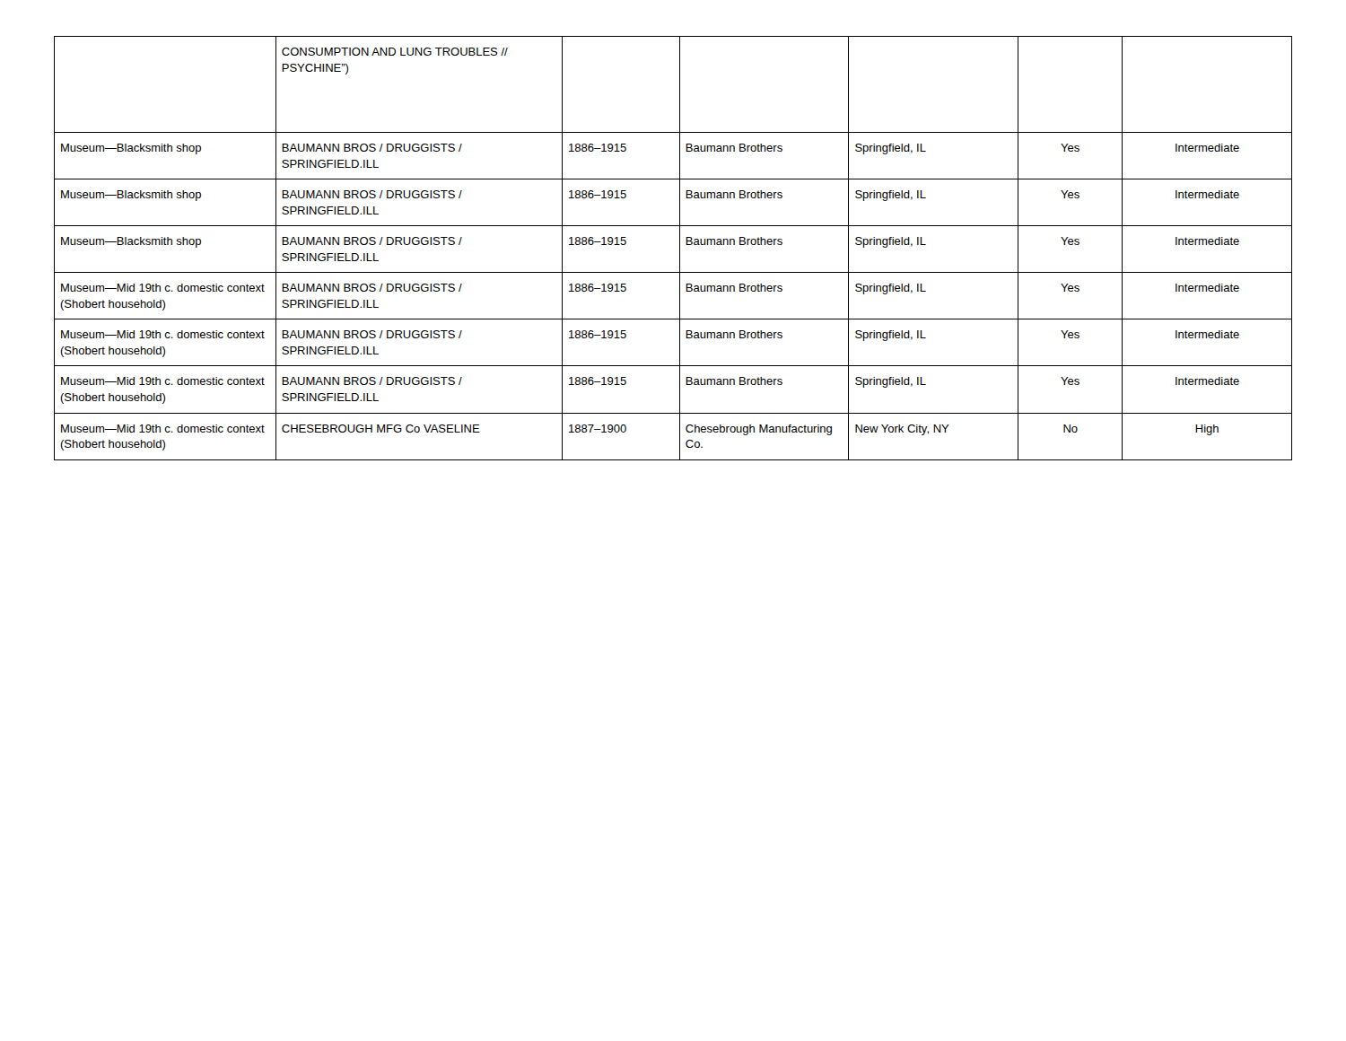| | CONSUMPTION AND LUNG TROUBLES // PSYCHINE”) | | | | | |
| Museum—Blacksmith shop | BAUMANN BROS / DRUGGISTS / SPRINGFIELD.ILL | 1886–1915 | Baumann Brothers | Springfield, IL | Yes | Intermediate |
| Museum—Blacksmith shop | BAUMANN BROS / DRUGGISTS / SPRINGFIELD.ILL | 1886–1915 | Baumann Brothers | Springfield, IL | Yes | Intermediate |
| Museum—Blacksmith shop | BAUMANN BROS / DRUGGISTS / SPRINGFIELD.ILL | 1886–1915 | Baumann Brothers | Springfield, IL | Yes | Intermediate |
| Museum—Mid 19th c. domestic context (Shobert household) | BAUMANN BROS / DRUGGISTS / SPRINGFIELD.ILL | 1886–1915 | Baumann Brothers | Springfield, IL | Yes | Intermediate |
| Museum—Mid 19th c. domestic context (Shobert household) | BAUMANN BROS / DRUGGISTS / SPRINGFIELD.ILL | 1886–1915 | Baumann Brothers | Springfield, IL | Yes | Intermediate |
| Museum—Mid 19th c. domestic context (Shobert household) | BAUMANN BROS / DRUGGISTS / SPRINGFIELD.ILL | 1886–1915 | Baumann Brothers | Springfield, IL | Yes | Intermediate |
| Museum—Mid 19th c. domestic context (Shobert household) | CHESEBROUGH MFG Co VASELINE | 1887–1900 | Chesebrough Manufacturing Co. | New York City, NY | No | High |